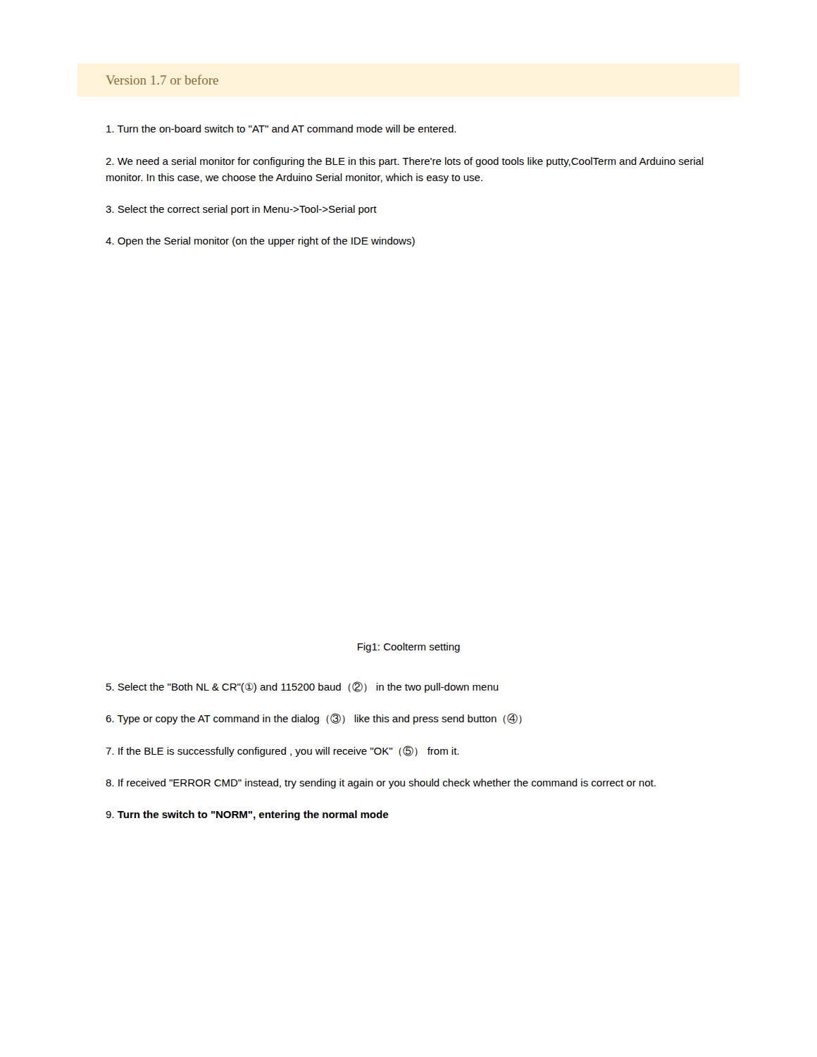Version 1.7 or before
1. Turn the on-board switch to "AT" and AT command mode will be entered.
2. We need a serial monitor for configuring the BLE in this part. There're lots of good tools like putty,CoolTerm and Arduino serial monitor. In this case, we choose the Arduino Serial monitor, which is easy to use.
3. Select the correct serial port in Menu->Tool->Serial port
4. Open the Serial monitor (on the upper right of the IDE windows)
Fig1: Coolterm setting
5. Select the "Both NL & CR"(①) and 115200 baud（②） in the two pull-down menu
6. Type or copy the AT command in the dialog（③） like this and press send button（④）
7. If the BLE is successfully configured , you will receive "OK"（⑤） from it.
8. If received "ERROR CMD" instead, try sending it again or you should check whether the command is correct or not.
9. Turn the switch to "NORM", entering the normal mode